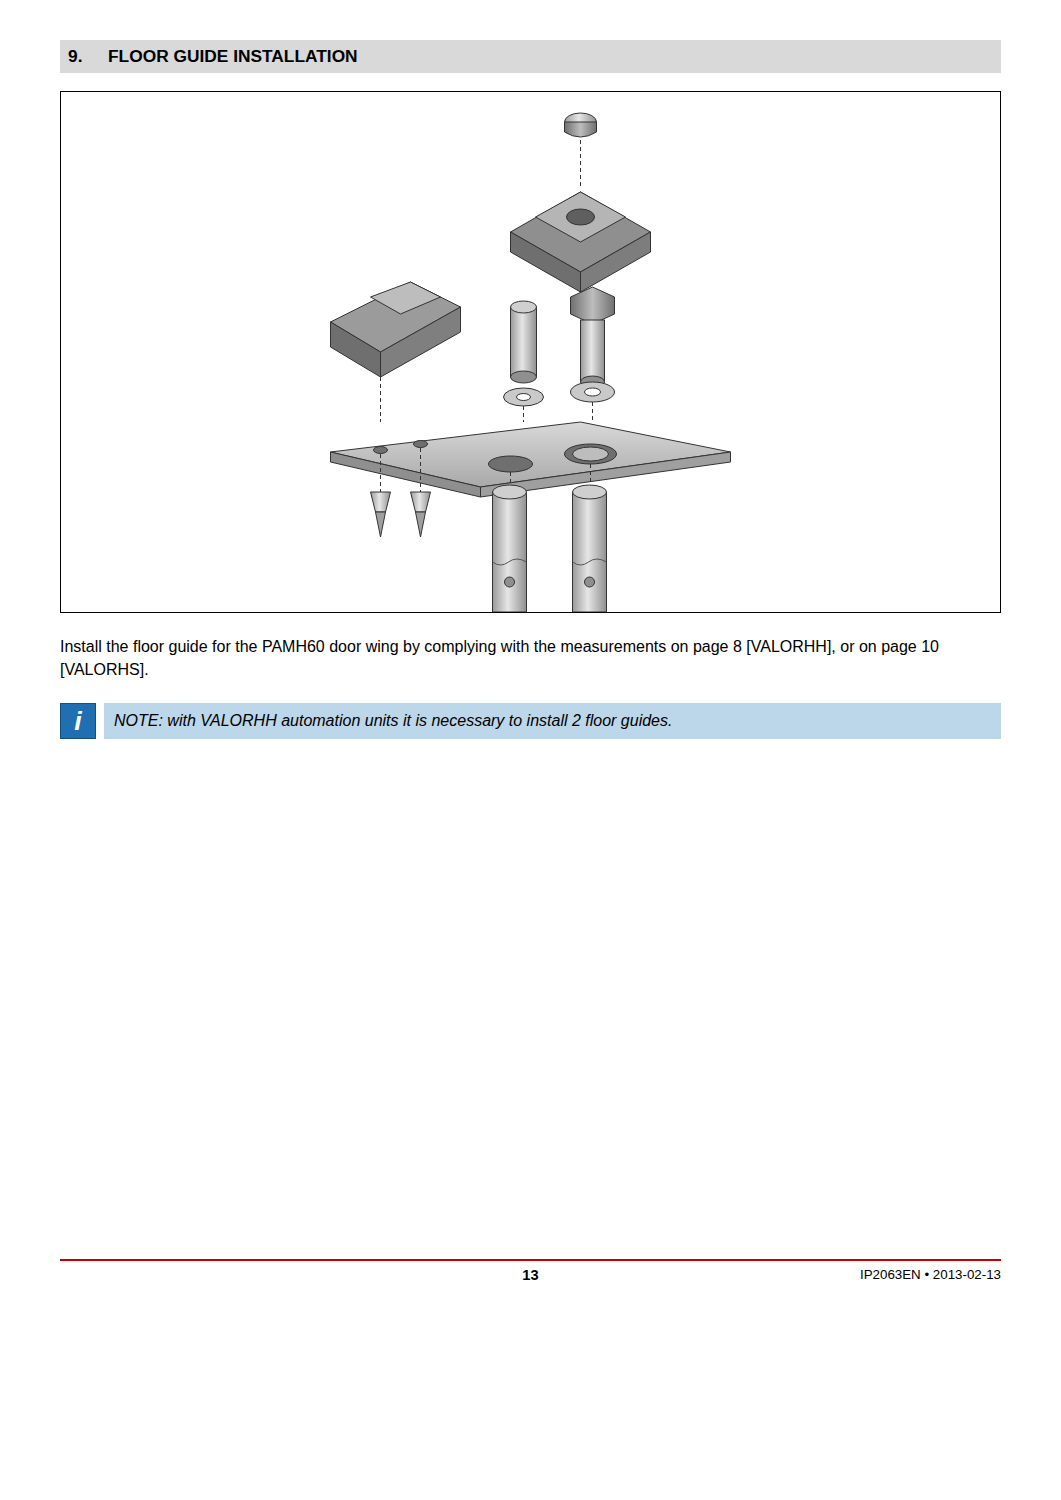9. FLOOR GUIDE INSTALLATION
Install the floor guide for the PAMH60 door wing by complying with the measurements on page 8 [VALORHH], or on page 10 [VALORHS].
i
NOTE: with VALORHH automation units it is necessary to install 2 floor guides.
13 IP2063EN • 2013-02-13